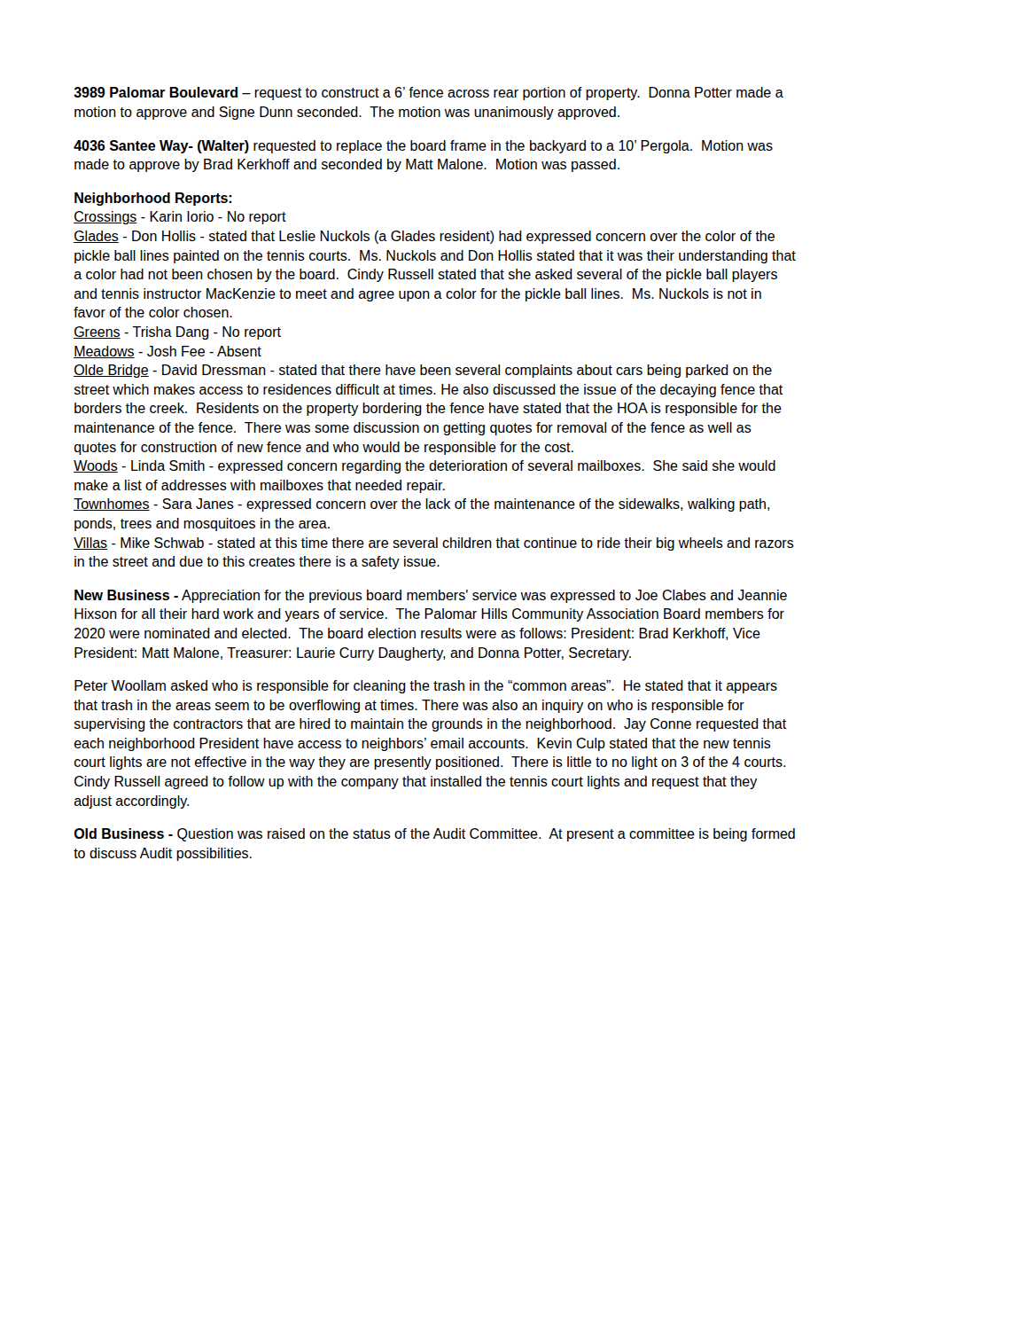3989 Palomar Boulevard – request to construct a 6’ fence across rear portion of property. Donna Potter made a motion to approve and Signe Dunn seconded. The motion was unanimously approved.
4036 Santee Way- (Walter) requested to replace the board frame in the backyard to a 10’ Pergola. Motion was made to approve by Brad Kerkhoff and seconded by Matt Malone. Motion was passed.
Neighborhood Reports:
Crossings - Karin Iorio - No report
Glades - Don Hollis - stated that Leslie Nuckols (a Glades resident) had expressed concern over the color of the pickle ball lines painted on the tennis courts. Ms. Nuckols and Don Hollis stated that it was their understanding that a color had not been chosen by the board. Cindy Russell stated that she asked several of the pickle ball players and tennis instructor MacKenzie to meet and agree upon a color for the pickle ball lines. Ms. Nuckols is not in favor of the color chosen.
Greens - Trisha Dang - No report
Meadows - Josh Fee - Absent
Olde Bridge - David Dressman - stated that there have been several complaints about cars being parked on the street which makes access to residences difficult at times. He also discussed the issue of the decaying fence that borders the creek. Residents on the property bordering the fence have stated that the HOA is responsible for the maintenance of the fence. There was some discussion on getting quotes for removal of the fence as well as quotes for construction of new fence and who would be responsible for the cost.
Woods - Linda Smith - expressed concern regarding the deterioration of several mailboxes. She said she would make a list of addresses with mailboxes that needed repair.
Townhomes - Sara Janes - expressed concern over the lack of the maintenance of the sidewalks, walking path, ponds, trees and mosquitoes in the area.
Villas - Mike Schwab - stated at this time there are several children that continue to ride their big wheels and razors in the street and due to this creates there is a safety issue.
New Business - Appreciation for the previous board members' service was expressed to Joe Clabes and Jeannie Hixson for all their hard work and years of service. The Palomar Hills Community Association Board members for 2020 were nominated and elected. The board election results were as follows: President: Brad Kerkhoff, Vice President: Matt Malone, Treasurer: Laurie Curry Daugherty, and Donna Potter, Secretary.
Peter Woollam asked who is responsible for cleaning the trash in the “common areas”. He stated that it appears that trash in the areas seem to be overflowing at times. There was also an inquiry on who is responsible for supervising the contractors that are hired to maintain the grounds in the neighborhood. Jay Conne requested that each neighborhood President have access to neighbors’ email accounts. Kevin Culp stated that the new tennis court lights are not effective in the way they are presently positioned. There is little to no light on 3 of the 4 courts. Cindy Russell agreed to follow up with the company that installed the tennis court lights and request that they adjust accordingly.
Old Business - Question was raised on the status of the Audit Committee. At present a committee is being formed to discuss Audit possibilities.